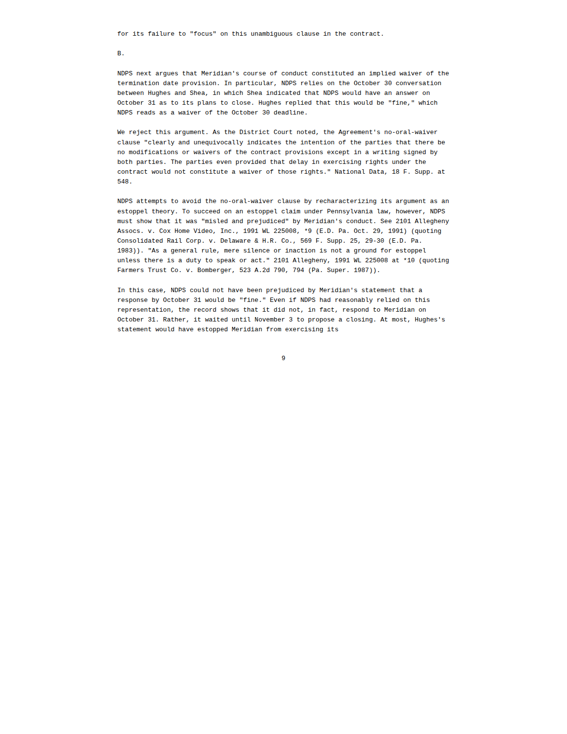for its failure to "focus" on this unambiguous clause in the contract.
B.
NDPS next argues that Meridian's course of conduct constituted an implied waiver of the termination date provision. In particular, NDPS relies on the October 30 conversation between Hughes and Shea, in which Shea indicated that NDPS would have an answer on October 31 as to its plans to close. Hughes replied that this would be "fine," which NDPS reads as a waiver of the October 30 deadline.
We reject this argument. As the District Court noted, the Agreement's no-oral-waiver clause "clearly and unequivocally indicates the intention of the parties that there be no modifications or waivers of the contract provisions except in a writing signed by both parties. The parties even provided that delay in exercising rights under the contract would not constitute a waiver of those rights." National Data, 18 F. Supp. at 548.
NDPS attempts to avoid the no-oral-waiver clause by recharacterizing its argument as an estoppel theory. To succeed on an estoppel claim under Pennsylvania law, however, NDPS must show that it was "misled and prejudiced" by Meridian's conduct. See 2101 Allegheny Assocs. v. Cox Home Video, Inc., 1991 WL 225008, *9 (E.D. Pa. Oct. 29, 1991) (quoting Consolidated Rail Corp. v. Delaware & H.R. Co., 569 F. Supp. 25, 29-30 (E.D. Pa. 1983)). "As a general rule, mere silence or inaction is not a ground for estoppel unless there is a duty to speak or act." 2101 Allegheny, 1991 WL 225008 at *10 (quoting Farmers Trust Co. v. Bomberger, 523 A.2d 790, 794 (Pa. Super. 1987)).
In this case, NDPS could not have been prejudiced by Meridian's statement that a response by October 31 would be "fine." Even if NDPS had reasonably relied on this representation, the record shows that it did not, in fact, respond to Meridian on October 31. Rather, it waited until November 3 to propose a closing. At most, Hughes's statement would have estopped Meridian from exercising its
9